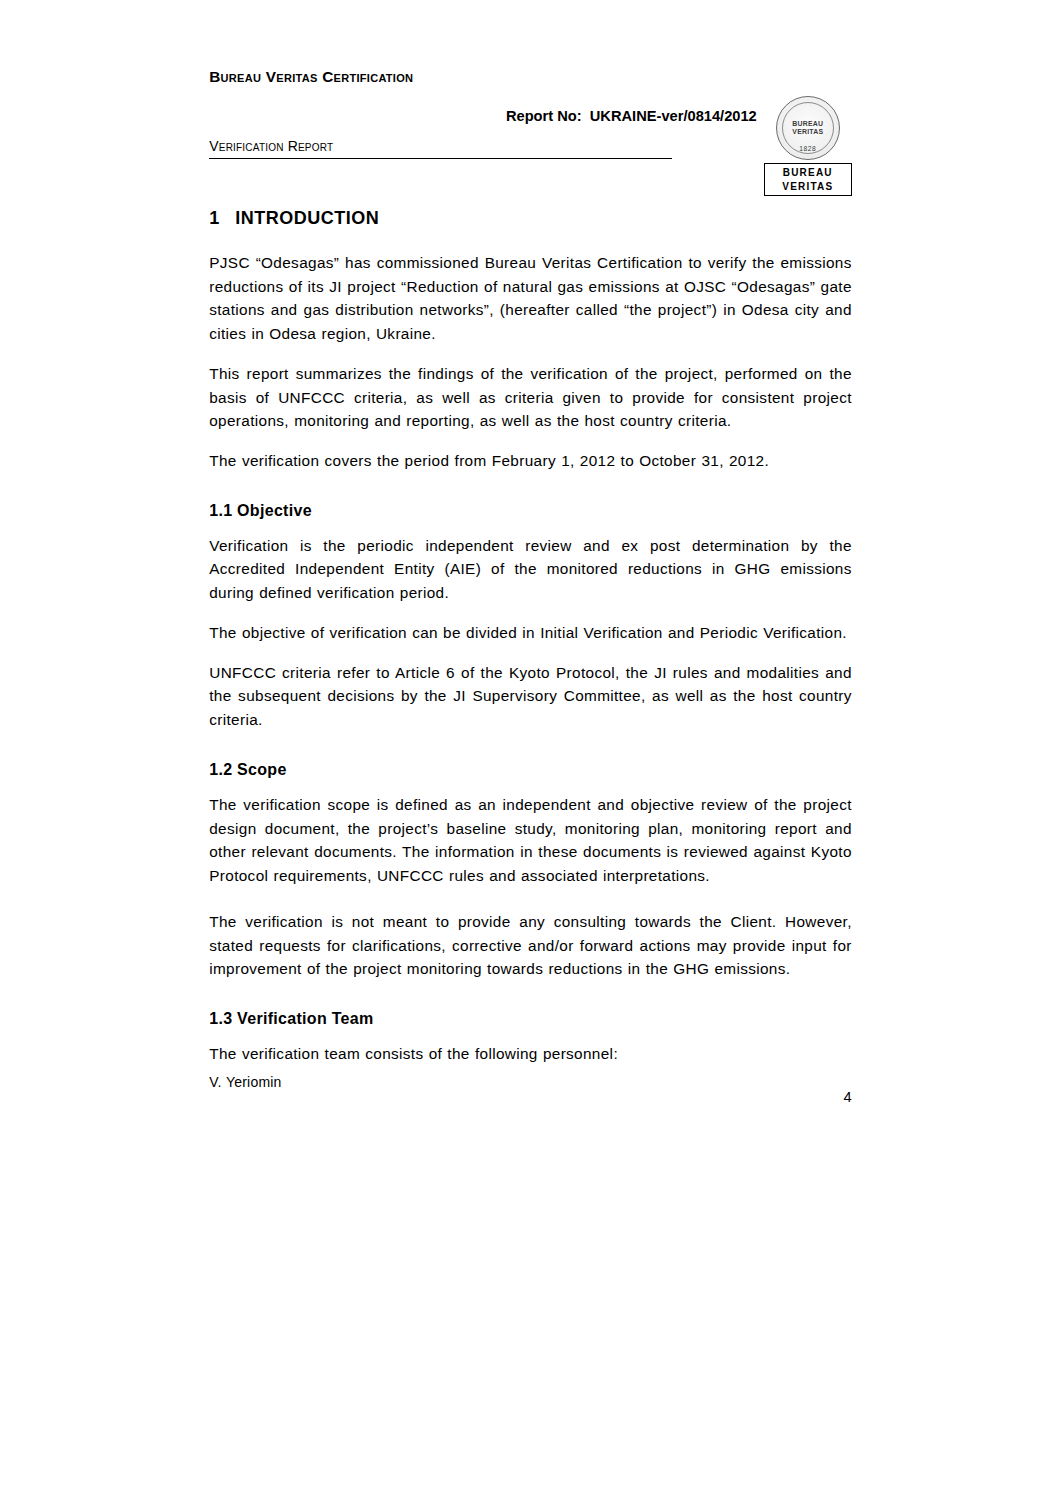Bureau Veritas Certification
BUREAU
VERITAS
1828
BUREAU
VERITAS
Report No: UKRAINE-ver/0814/2012
Verification Report
1 INTRODUCTION
PJSC “Odesagas” has commissioned Bureau Veritas Certification to verify the emissions reductions of its JI project “Reduction of natural gas emissions at OJSC “Odesagas” gate stations and gas distribution networks”, (hereafter called “the project”) in Odesa city and cities in Odesa region, Ukraine.
This report summarizes the findings of the verification of the project, performed on the basis of UNFCCC criteria, as well as criteria given to provide for consistent project operations, monitoring and reporting, as well as the host country criteria.
The verification covers the period from February 1, 2012 to October 31, 2012.
1.1 Objective
Verification is the periodic independent review and ex post determination by the Accredited Independent Entity (AIE) of the monitored reductions in GHG emissions during defined verification period.
The objective of verification can be divided in Initial Verification and Periodic Verification.
UNFCCC criteria refer to Article 6 of the Kyoto Protocol, the JI rules and modalities and the subsequent decisions by the JI Supervisory Committee, as well as the host country criteria.
1.2 Scope
The verification scope is defined as an independent and objective review of the project design document, the project’s baseline study, monitoring plan, monitoring report and other relevant documents. The information in these documents is reviewed against Kyoto Protocol requirements, UNFCCC rules and associated interpretations.
The verification is not meant to provide any consulting towards the Client. However, stated requests for clarifications, corrective and/or forward actions may provide input for improvement of the project monitoring towards reductions in the GHG emissions.
1.3 Verification Team
The verification team consists of the following personnel:
V. Yeriomin
4